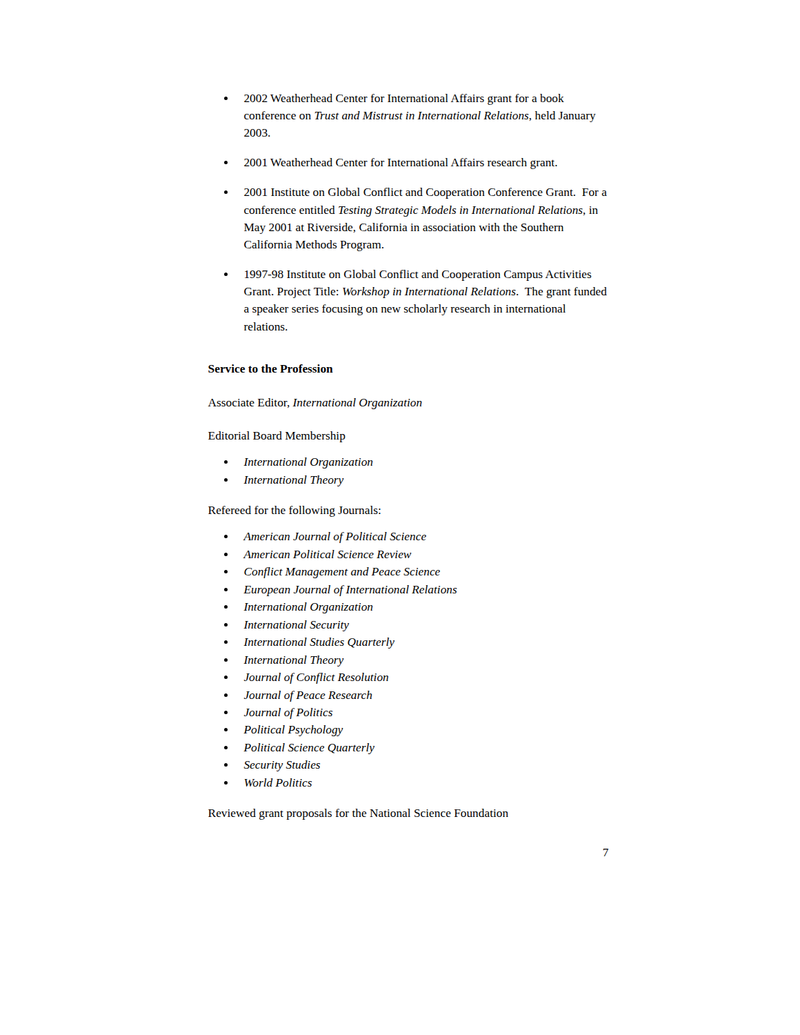2002 Weatherhead Center for International Affairs grant for a book conference on Trust and Mistrust in International Relations, held January 2003.
2001 Weatherhead Center for International Affairs research grant.
2001 Institute on Global Conflict and Cooperation Conference Grant. For a conference entitled Testing Strategic Models in International Relations, in May 2001 at Riverside, California in association with the Southern California Methods Program.
1997-98 Institute on Global Conflict and Cooperation Campus Activities Grant. Project Title: Workshop in International Relations. The grant funded a speaker series focusing on new scholarly research in international relations.
Service to the Profession
Associate Editor, International Organization
Editorial Board Membership
International Organization
International Theory
Refereed for the following Journals:
American Journal of Political Science
American Political Science Review
Conflict Management and Peace Science
European Journal of International Relations
International Organization
International Security
International Studies Quarterly
International Theory
Journal of Conflict Resolution
Journal of Peace Research
Journal of Politics
Political Psychology
Political Science Quarterly
Security Studies
World Politics
Reviewed grant proposals for the National Science Foundation
7